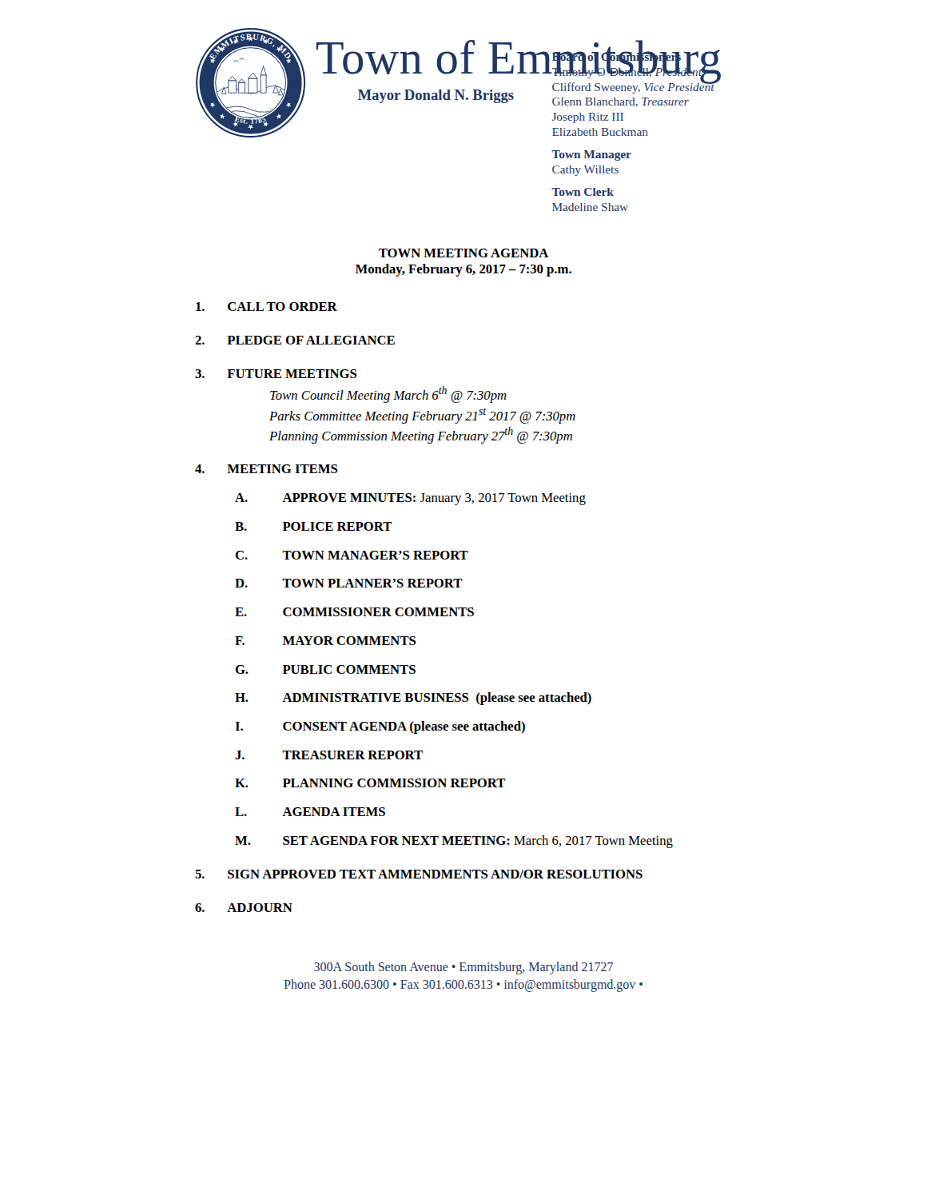EMMITSBURG, MD Est. 1785
Town of Emmitsburg
Mayor Donald N. Briggs
Board of Commissioners
Timothy O’Donnell, President
Clifford Sweeney, Vice President
Glenn Blanchard, Treasurer
Joseph Ritz III
Elizabeth Buckman
Town Manager
Cathy Willets
Town Clerk
Madeline Shaw
TOWN MEETING AGENDA
Monday, February 6, 2017 – 7:30 p.m.
1. CALL TO ORDER
2. PLEDGE OF ALLEGIANCE
3. FUTURE MEETINGS
Town Council Meeting March 6th @ 7:30pm
Parks Committee Meeting February 21st 2017 @ 7:30pm
Planning Commission Meeting February 27th @ 7:30pm
4. MEETING ITEMS
A. APPROVE MINUTES: January 3, 2017 Town Meeting
B. POLICE REPORT
C. TOWN MANAGER’S REPORT
D. TOWN PLANNER’S REPORT
E. COMMISSIONER COMMENTS
F. MAYOR COMMENTS
G. PUBLIC COMMENTS
H. ADMINISTRATIVE BUSINESS (please see attached)
I. CONSENT AGENDA (please see attached)
J. TREASURER REPORT
K. PLANNING COMMISSION REPORT
L. AGENDA ITEMS
M. SET AGENDA FOR NEXT MEETING: March 6, 2017 Town Meeting
5. SIGN APPROVED TEXT AMMENDMENTS AND/OR RESOLUTIONS
6. ADJOURN
300A South Seton Avenue • Emmitsburg, Maryland 21727
Phone 301.600.6300 • Fax 301.600.6313 • info@emmitsburgmd.gov •